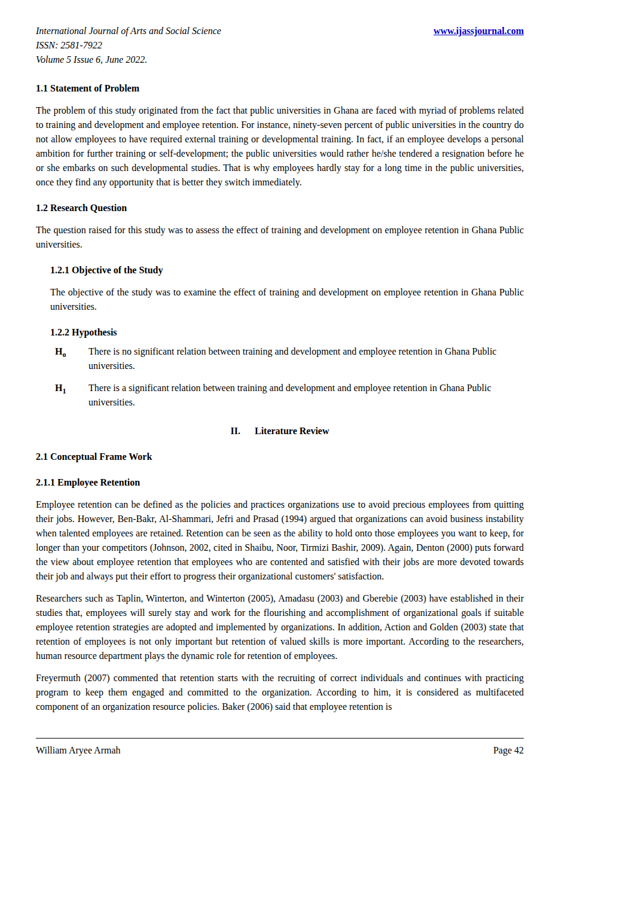International Journal of Arts and Social Science
ISSN: 2581-7922
Volume 5 Issue 6, June 2022.
www.ijassjournal.com
1.1 Statement of Problem
The problem of this study originated from the fact that public universities in Ghana are faced with myriad of problems related to training and development and employee retention. For instance, ninety-seven percent of public universities in the country do not allow employees to have required external training or developmental training. In fact, if an employee develops a personal ambition for further training or self-development; the public universities would rather he/she tendered a resignation before he or she embarks on such developmental studies. That is why employees hardly stay for a long time in the public universities, once they find any opportunity that is better they switch immediately.
1.2 Research Question
The question raised for this study was to assess the effect of training and development on employee retention in Ghana Public universities.
1.2.1 Objective of the Study
The objective of the study was to examine the effect of training and development on employee retention in Ghana Public universities.
1.2.2 Hypothesis
Ho
There is no significant relation between training and development and employee retention in Ghana Public universities.
H1
There is a significant relation between training and development and employee retention in Ghana Public universities.
II. Literature Review
2.1 Conceptual Frame Work
2.1.1 Employee Retention
Employee retention can be defined as the policies and practices organizations use to avoid precious employees from quitting their jobs. However, Ben-Bakr, Al-Shammari, Jefri and Prasad (1994) argued that organizations can avoid business instability when talented employees are retained. Retention can be seen as the ability to hold onto those employees you want to keep, for longer than your competitors (Johnson, 2002, cited in Shaibu, Noor, Tirmizi Bashir, 2009). Again, Denton (2000) puts forward the view about employee retention that employees who are contented and satisfied with their jobs are more devoted towards their job and always put their effort to progress their organizational customers' satisfaction.
Researchers such as Taplin, Winterton, and Winterton (2005), Amadasu (2003) and Gberebie (2003) have established in their studies that, employees will surely stay and work for the flourishing and accomplishment of organizational goals if suitable employee retention strategies are adopted and implemented by organizations. In addition, Action and Golden (2003) state that retention of employees is not only important but retention of valued skills is more important. According to the researchers, human resource department plays the dynamic role for retention of employees.
Freyermuth (2007) commented that retention starts with the recruiting of correct individuals and continues with practicing program to keep them engaged and committed to the organization. According to him, it is considered as multifaceted component of an organization resource policies. Baker (2006) said that employee retention is
William Aryee Armah
Page 42